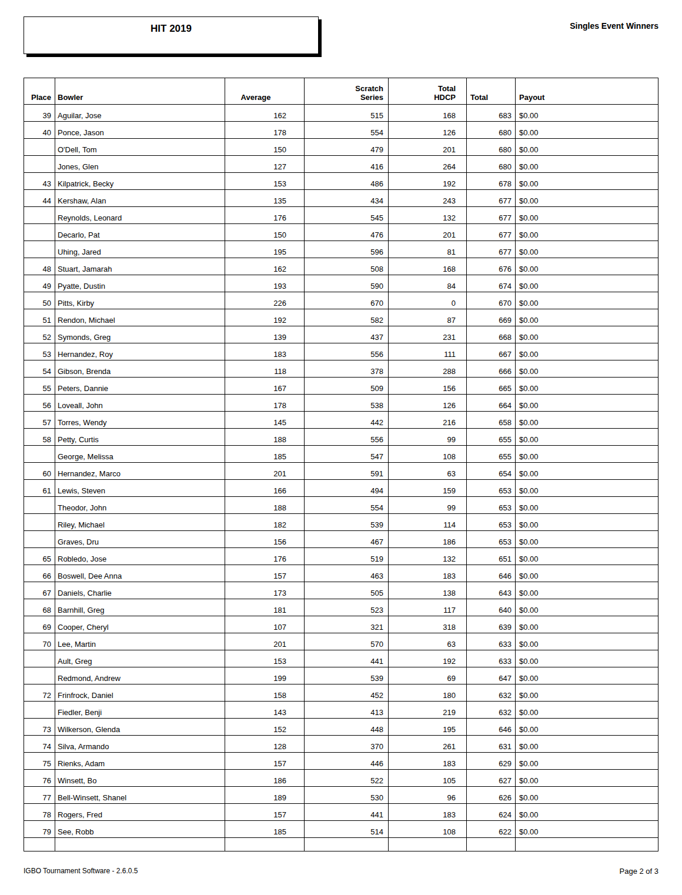HIT 2019
Singles Event Winners
| Place | Bowler | Average | Scratch Series | Total HDCP | Total | Payout |
| --- | --- | --- | --- | --- | --- | --- |
| 39 | Aguilar, Jose | 162 | 515 | 168 | 683 | $0.00 |
| 40 | Ponce, Jason | 178 | 554 | 126 | 680 | $0.00 |
| | O'Dell, Tom | 150 | 479 | 201 | 680 | $0.00 |
| | Jones, Glen | 127 | 416 | 264 | 680 | $0.00 |
| 43 | Kilpatrick, Becky | 153 | 486 | 192 | 678 | $0.00 |
| 44 | Kershaw, Alan | 135 | 434 | 243 | 677 | $0.00 |
| | Reynolds, Leonard | 176 | 545 | 132 | 677 | $0.00 |
| | Decarlo, Pat | 150 | 476 | 201 | 677 | $0.00 |
| | Uhing, Jared | 195 | 596 | 81 | 677 | $0.00 |
| 48 | Stuart, Jamarah | 162 | 508 | 168 | 676 | $0.00 |
| 49 | Pyatte, Dustin | 193 | 590 | 84 | 674 | $0.00 |
| 50 | Pitts, Kirby | 226 | 670 | 0 | 670 | $0.00 |
| 51 | Rendon, Michael | 192 | 582 | 87 | 669 | $0.00 |
| 52 | Symonds, Greg | 139 | 437 | 231 | 668 | $0.00 |
| 53 | Hernandez, Roy | 183 | 556 | 111 | 667 | $0.00 |
| 54 | Gibson, Brenda | 118 | 378 | 288 | 666 | $0.00 |
| 55 | Peters, Dannie | 167 | 509 | 156 | 665 | $0.00 |
| 56 | Loveall, John | 178 | 538 | 126 | 664 | $0.00 |
| 57 | Torres, Wendy | 145 | 442 | 216 | 658 | $0.00 |
| 58 | Petty, Curtis | 188 | 556 | 99 | 655 | $0.00 |
| | George, Melissa | 185 | 547 | 108 | 655 | $0.00 |
| 60 | Hernandez, Marco | 201 | 591 | 63 | 654 | $0.00 |
| 61 | Lewis, Steven | 166 | 494 | 159 | 653 | $0.00 |
| | Theodor, John | 188 | 554 | 99 | 653 | $0.00 |
| | Riley, Michael | 182 | 539 | 114 | 653 | $0.00 |
| | Graves, Dru | 156 | 467 | 186 | 653 | $0.00 |
| 65 | Robledo, Jose | 176 | 519 | 132 | 651 | $0.00 |
| 66 | Boswell, Dee Anna | 157 | 463 | 183 | 646 | $0.00 |
| 67 | Daniels, Charlie | 173 | 505 | 138 | 643 | $0.00 |
| 68 | Barnhill, Greg | 181 | 523 | 117 | 640 | $0.00 |
| 69 | Cooper, Cheryl | 107 | 321 | 318 | 639 | $0.00 |
| 70 | Lee, Martin | 201 | 570 | 63 | 633 | $0.00 |
| | Ault, Greg | 153 | 441 | 192 | 633 | $0.00 |
| | Redmond, Andrew | 199 | 539 | 69 | 647 | $0.00 |
| 72 | Frinfrock, Daniel | 158 | 452 | 180 | 632 | $0.00 |
| | Fiedler, Benji | 143 | 413 | 219 | 632 | $0.00 |
| 73 | Wilkerson, Glenda | 152 | 448 | 195 | 646 | $0.00 |
| 74 | Silva, Armando | 128 | 370 | 261 | 631 | $0.00 |
| 75 | Rienks, Adam | 157 | 446 | 183 | 629 | $0.00 |
| 76 | Winsett, Bo | 186 | 522 | 105 | 627 | $0.00 |
| 77 | Bell-Winsett, Shanel | 189 | 530 | 96 | 626 | $0.00 |
| 78 | Rogers, Fred | 157 | 441 | 183 | 624 | $0.00 |
| 79 | See, Robb | 185 | 514 | 108 | 622 | $0.00 |
IGBO Tournament Software - 2.6.0.5 Page 2 of 3